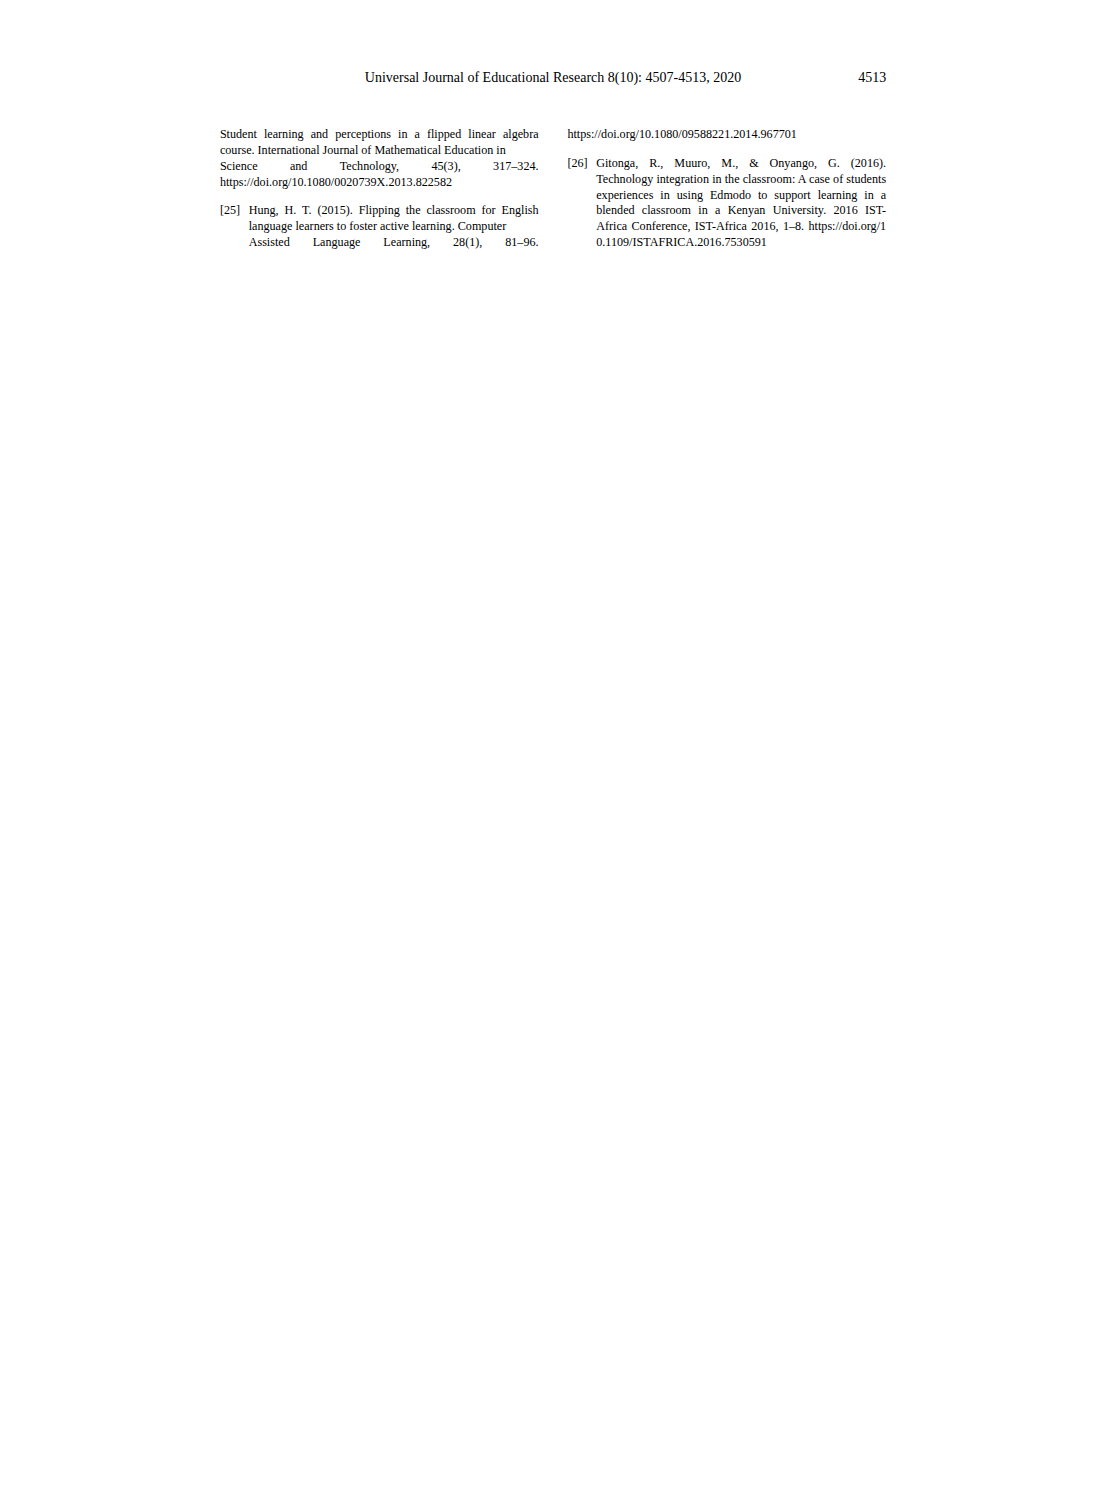Universal Journal of Educational Research 8(10): 4507-4513, 2020
4513
Student learning and perceptions in a flipped linear algebra course. International Journal of Mathematical Education in
Science and Technology, 45(3), 317–324.
https://doi.org/10.1080/0020739X.2013.822582
[25]
Hung, H. T. (2015). Flipping the classroom for English language learners to foster active learning. Computer
Assisted Language Learning, 28(1), 81–96.
https://doi.org/10.1080/09588221.2014.967701
[26]
Gitonga, R., Muuro, M., & Onyango, G. (2016). Technology integration in the classroom: A case of students experiences in using Edmodo to support learning in a blended classroom in a Kenyan University. 2016 IST-Africa Conference, IST-Africa 2016, 1–8. https://doi.org/10.1109/ISTAFRICA.2016.7530591